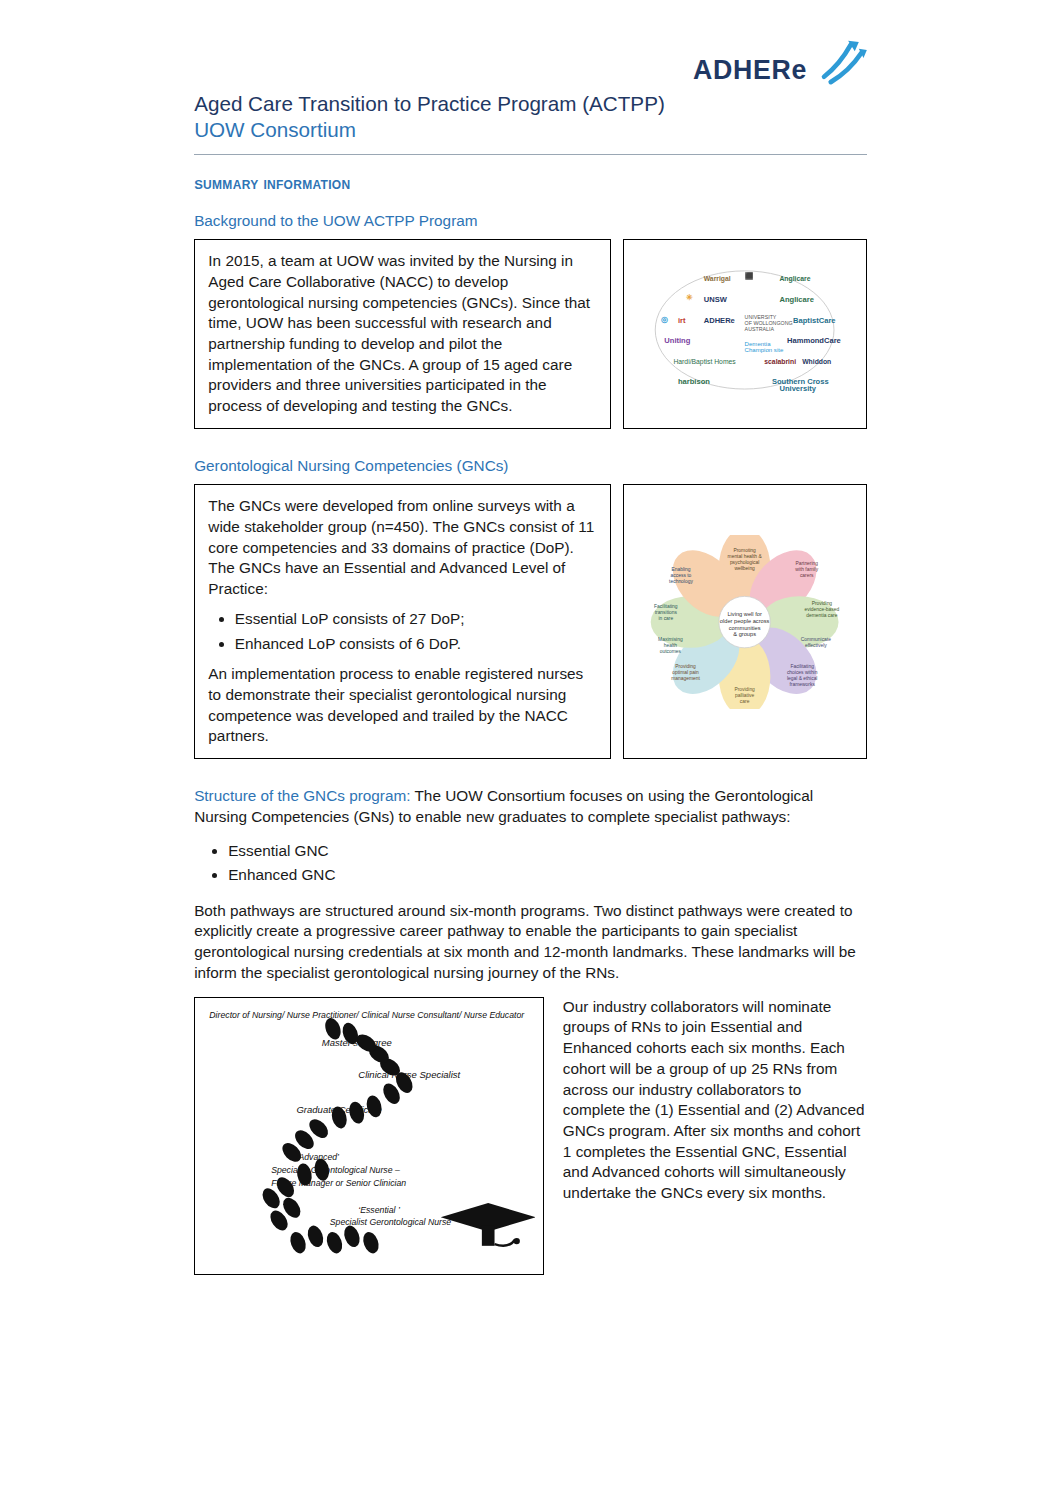ADHERe
Aged Care Transition to Practice Program (ACTPP) UOW Consortium
Summary Information
Background to the UOW ACTPP Program
In 2015, a team at UOW was invited by the Nursing in Aged Care Collaborative (NACC) to develop gerontological nursing competencies (GNCs). Since that time, UOW has been successful with research and partnership funding to develop and pilot the implementation of the GNCs. A group of 15 aged care providers and three universities participated in the process of developing and testing the GNCs.
Warrigal ⬛ Anglicare ✳ UNSW Anglicare ◎ irt ADHERe UNIVERSITY OF WOLLONGONG AUSTRALIA BaptistCare Uniting Dementia Champion site HammondCare Hardi/Baptist Homes scalabrini Whiddon harbison Southern Cross University
Gerontological Nursing Competencies (GNCs)
The GNCs were developed from online surveys with a wide stakeholder group (n=450). The GNCs consist of 11 core competencies and 33 domains of practice (DoP). The GNCs have an Essential and Advanced Level of Practice:
Essential LoP consists of 27 DoP;
Enhanced LoP consists of 6 DoP.
An implementation process to enable registered nurses to demonstrate their specialist gerontological nursing competence was developed and trailed by the NACC partners.
Living well for older people across communities & groups Promoting mental health & psychological wellbeing Partnering with family carers Providing evidence-based dementia care Communicate effectively Facilitating choices within legal & ethical frameworks Providing palliative care Providing optimal pain management Maximising health outcomes Facilitating transitions in care Enabling access to technology
Structure of the GNCs program: The UOW Consortium focuses on using the Gerontological Nursing Competencies (GNs) to enable new graduates to complete specialist pathways:
Essential GNC
Enhanced GNC
Both pathways are structured around six-month programs. Two distinct pathways were created to explicitly create a progressive career pathway to enable the participants to gain specialist gerontological nursing credentials at six month and 12-month landmarks. These landmarks will be inform the specialist gerontological nursing journey of the RNs.
Director of Nursing/ Nurse Practitioner/ Clinical Nurse Consultant/ Nurse Educator Master’s Degree Clinical Nurse Specialist Graduate Certificate ‘Advanced’ Specialist Gerontological Nurse – Future Manager or Senior Clinician ‘Essential ’ Specialist Gerontological Nurse
Our industry collaborators will nominate groups of RNs to join Essential and Enhanced cohorts each six months. Each cohort will be a group of up 25 RNs from across our industry collaborators to complete the (1) Essential and (2) Advanced GNCs program. After six months and cohort 1 completes the Essential GNC, Essential and Advanced cohorts will simultaneously undertake the GNCs every six months.